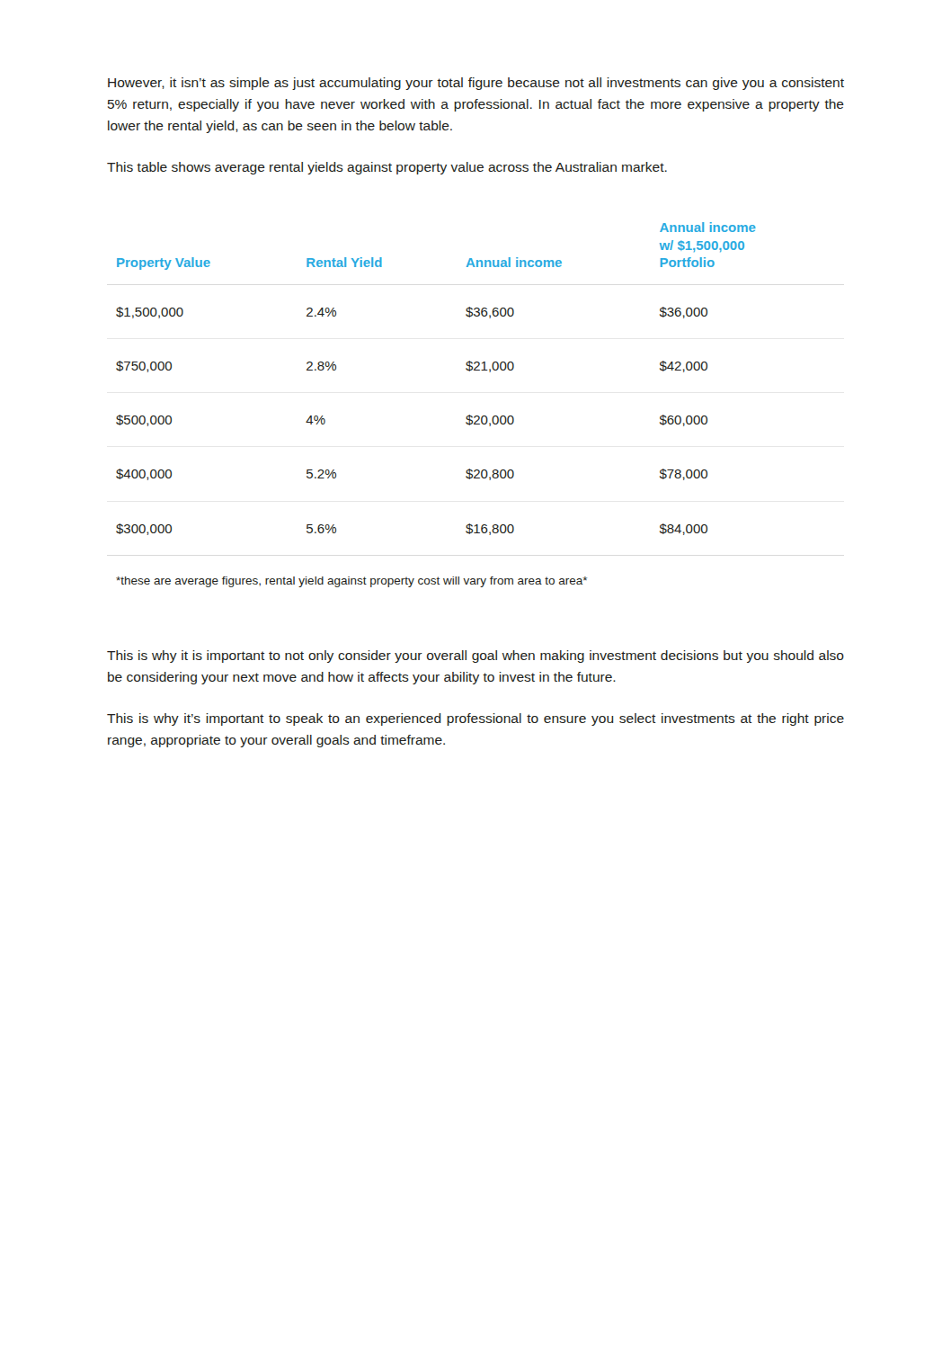However, it isn’t as simple as just accumulating your total figure because not all investments can give you a consistent 5% return, especially if you have never worked with a professional. In actual fact the more expensive a property the lower the rental yield, as can be seen in the below table.
This table shows average rental yields against property value across the Australian market.
| Property Value | Rental Yield | Annual income | Annual income w/ $1,500,000 Portfolio |
| --- | --- | --- | --- |
| $1,500,000 | 2.4% | $36,600 | $36,000 |
| $750,000 | 2.8% | $21,000 | $42,000 |
| $500,000 | 4% | $20,000 | $60,000 |
| $400,000 | 5.2% | $20,800 | $78,000 |
| $300,000 | 5.6% | $16,800 | $84,000 |
*these are average figures, rental yield against property cost will vary from area to area*
This is why it is important to not only consider your overall goal when making investment decisions but you should also be considering your next move and how it affects your ability to invest in the future.
This is why it’s important to speak to an experienced professional to ensure you select investments at the right price range, appropriate to your overall goals and timeframe.